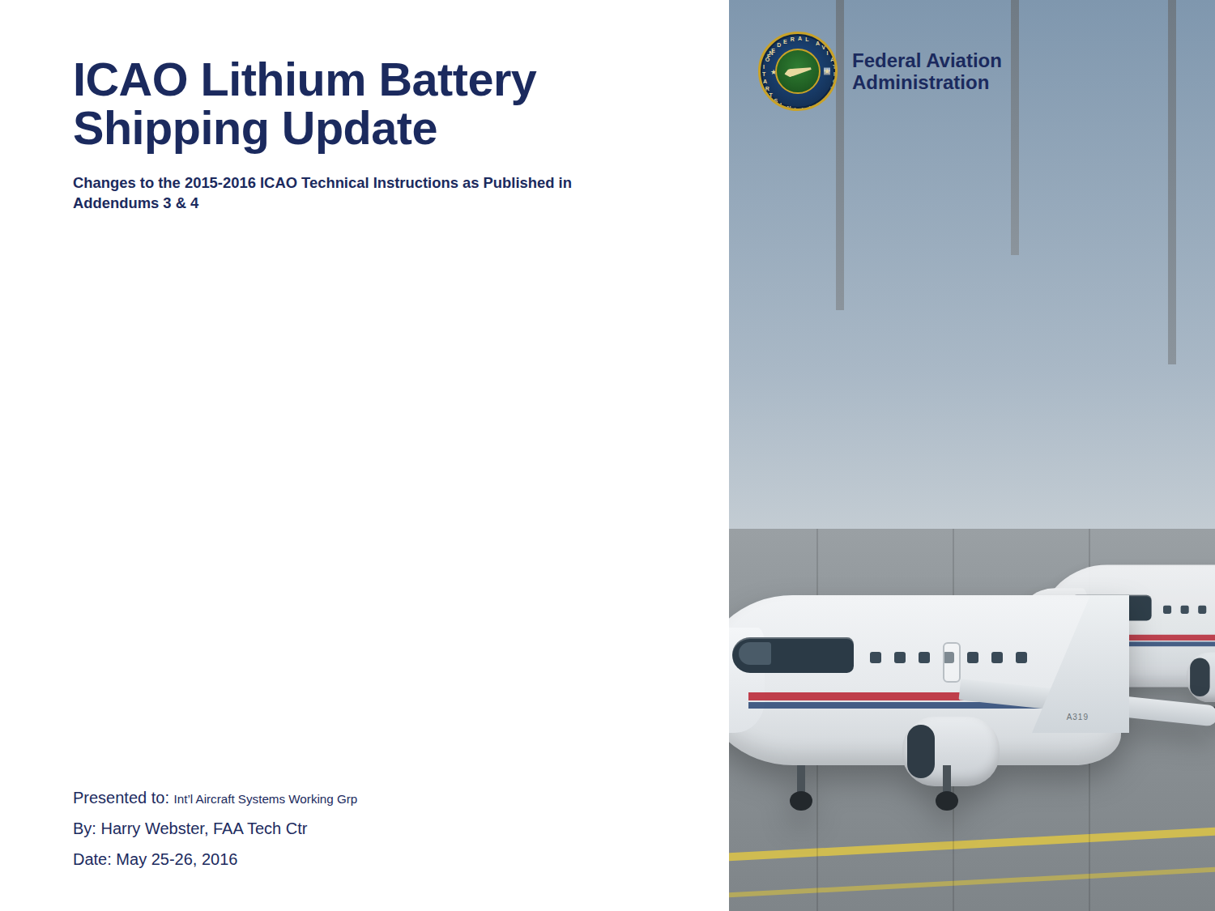ICAO Lithium Battery Shipping Update
Changes to the 2015-2016 ICAO Technical Instructions as Published in Addendums 3 & 4
Presented to: Int’l Aircraft Systems Working Grp
By: Harry Webster, FAA Tech Ctr
Date: May 25-26, 2016
A320
A319
F E D E R A L A V I A T I O N A D M I N I S T R A T I O N
★ ★
Federal Aviation
Administration